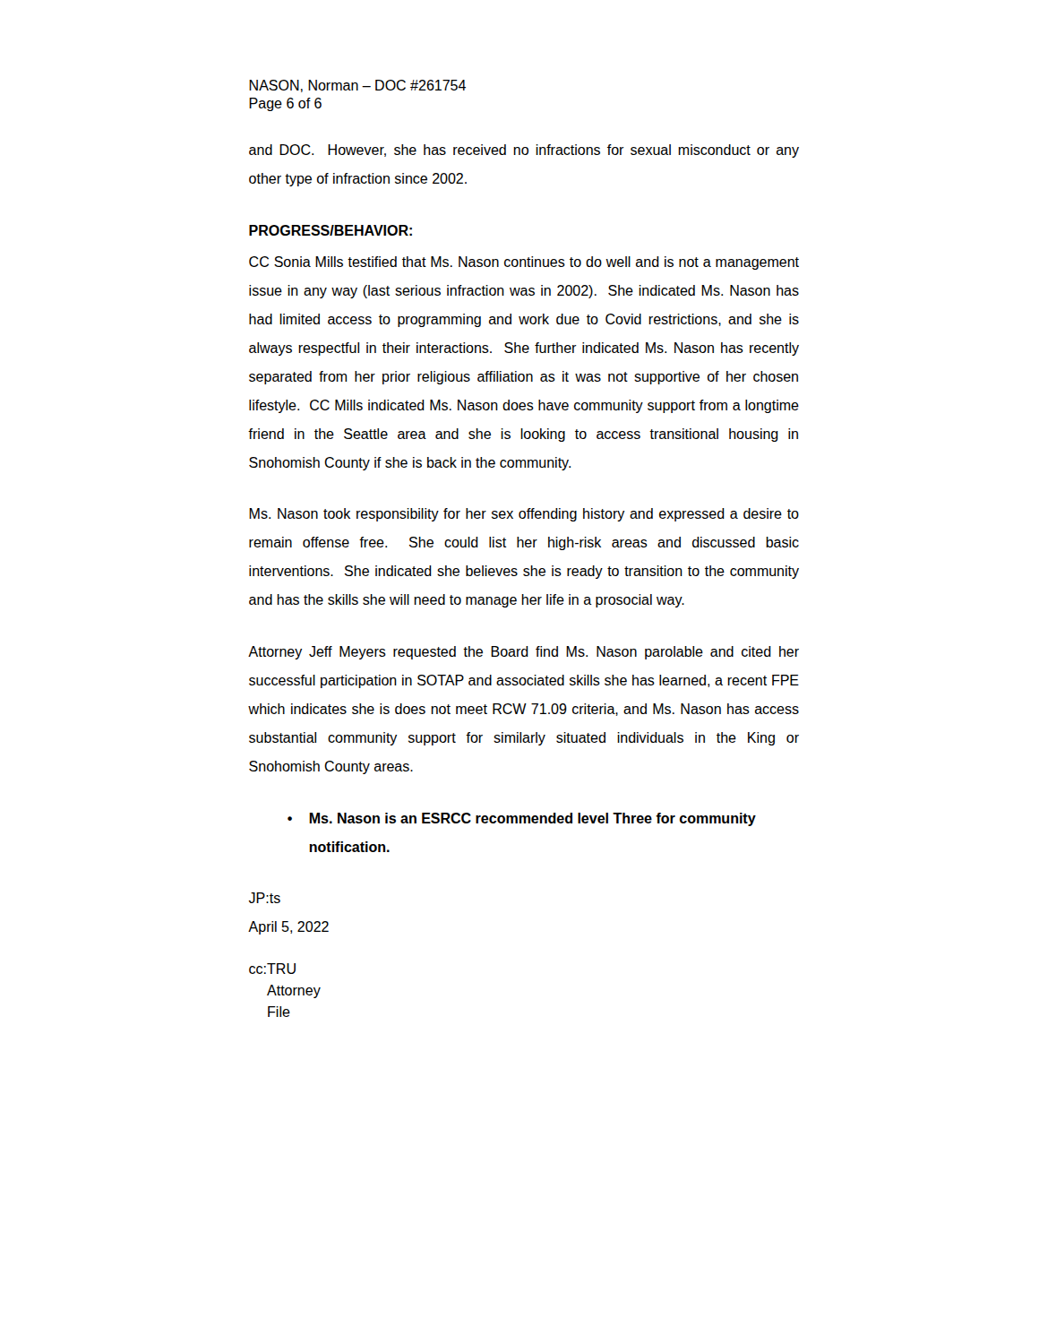NASON, Norman – DOC #261754
Page 6 of 6
and DOC. However, she has received no infractions for sexual misconduct or any other type of infraction since 2002.
PROGRESS/BEHAVIOR:
CC Sonia Mills testified that Ms. Nason continues to do well and is not a management issue in any way (last serious infraction was in 2002). She indicated Ms. Nason has had limited access to programming and work due to Covid restrictions, and she is always respectful in their interactions. She further indicated Ms. Nason has recently separated from her prior religious affiliation as it was not supportive of her chosen lifestyle. CC Mills indicated Ms. Nason does have community support from a longtime friend in the Seattle area and she is looking to access transitional housing in Snohomish County if she is back in the community.
Ms. Nason took responsibility for her sex offending history and expressed a desire to remain offense free. She could list her high-risk areas and discussed basic interventions. She indicated she believes she is ready to transition to the community and has the skills she will need to manage her life in a prosocial way.
Attorney Jeff Meyers requested the Board find Ms. Nason parolable and cited her successful participation in SOTAP and associated skills she has learned, a recent FPE which indicates she is does not meet RCW 71.09 criteria, and Ms. Nason has access substantial community support for similarly situated individuals in the King or Snohomish County areas.
Ms. Nason is an ESRCC recommended level Three for community notification.
JP:ts
April 5, 2022
| cc: | TRU |
| | Attorney |
| | File |